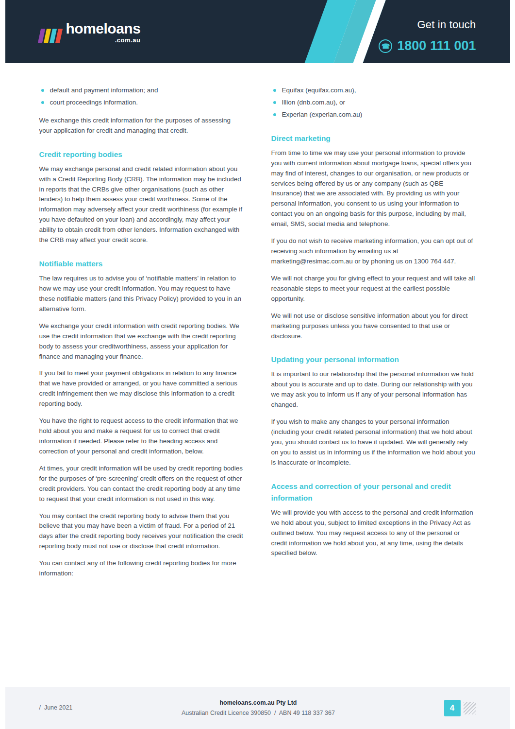homeloans .com.au
Get in touch
☎ 1800 111 001
default and payment information; and
court proceedings information.
We exchange this credit information for the purposes of assessing your application for credit and managing that credit.
Credit reporting bodies
We may exchange personal and credit related information about you with a Credit Reporting Body (CRB). The information may be included in reports that the CRBs give other organisations (such as other lenders) to help them assess your credit worthiness. Some of the information may adversely affect your credit worthiness (for example if you have defaulted on your loan) and accordingly, may affect your ability to obtain credit from other lenders. Information exchanged with the CRB may affect your credit score.
Notifiable matters
The law requires us to advise you of ‘notifiable matters’ in relation to how we may use your credit information. You may request to have these notifiable matters (and this Privacy Policy) provided to you in an alternative form.
We exchange your credit information with credit reporting bodies. We use the credit information that we exchange with the credit reporting body to assess your creditworthiness, assess your application for finance and managing your finance.
If you fail to meet your payment obligations in relation to any finance that we have provided or arranged, or you have committed a serious credit infringement then we may disclose this information to a credit reporting body.
You have the right to request access to the credit information that we hold about you and make a request for us to correct that credit information if needed. Please refer to the heading access and correction of your personal and credit information, below.
At times, your credit information will be used by credit reporting bodies for the purposes of ‘pre-screening’ credit offers on the request of other credit providers. You can contact the credit reporting body at any time to request that your credit information is not used in this way.
You may contact the credit reporting body to advise them that you believe that you may have been a victim of fraud. For a period of 21 days after the credit reporting body receives your notification the credit reporting body must not use or disclose that credit information.
You can contact any of the following credit reporting bodies for more information:
Equifax (equifax.com.au),
Illion (dnb.com.au), or
Experian (experian.com.au)
Direct marketing
From time to time we may use your personal information to provide you with current information about mortgage loans, special offers you may find of interest, changes to our organisation, or new products or services being offered by us or any company (such as QBE Insurance) that we are associated with. By providing us with your personal information, you consent to us using your information to contact you on an ongoing basis for this purpose, including by mail, email, SMS, social media and telephone.
If you do not wish to receive marketing information, you can opt out of receiving such information by emailing us at marketing@resimac.com.au or by phoning us on 1300 764 447.
We will not charge you for giving effect to your request and will take all reasonable steps to meet your request at the earliest possible opportunity.
We will not use or disclose sensitive information about you for direct marketing purposes unless you have consented to that use or disclosure.
Updating your personal information
It is important to our relationship that the personal information we hold about you is accurate and up to date. During our relationship with you we may ask you to inform us if any of your personal information has changed.
If you wish to make any changes to your personal information (including your credit related personal information) that we hold about you, you should contact us to have it updated. We will generally rely on you to assist us in informing us if the information we hold about you is inaccurate or incomplete.
Access and correction of your personal and credit information
We will provide you with access to the personal and credit information we hold about you, subject to limited exceptions in the Privacy Act as outlined below. You may request access to any of the personal or credit information we hold about you, at any time, using the details specified below.
/ June 2021
homeloans.com.au Pty Ltd Australian Credit Licence 390850 / ABN 49 118 337 367
4